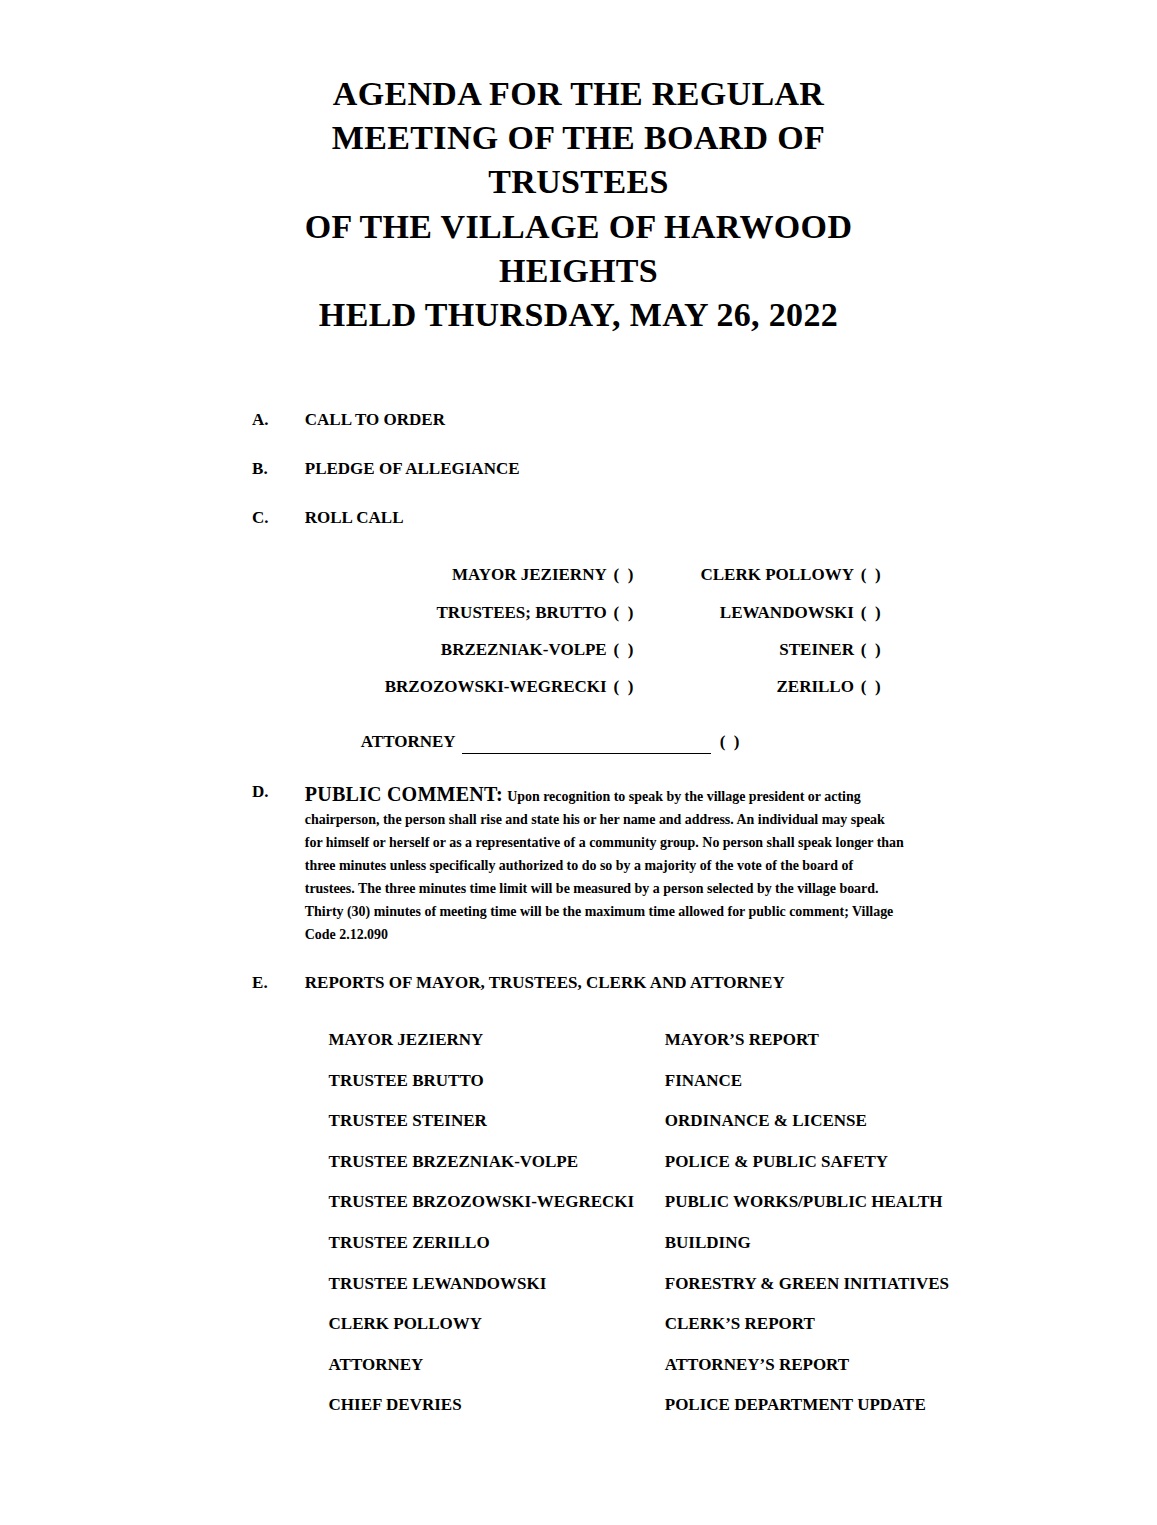AGENDA FOR THE REGULAR MEETING OF THE BOARD OF TRUSTEES OF THE VILLAGE OF HARWOOD HEIGHTS HELD THURSDAY, MAY 26, 2022
A. Call to Order
B. Pledge of Allegiance
C. Roll Call
| MAYOR JEZIERNY | ( ) | CLERK POLLOWY | ( ) |
| TRUSTEES; BRUTTO | ( ) | LEWANDOWSKI | ( ) |
| BRZEZNIAK-VOLPE | ( ) | STEINER | ( ) |
| BRZOZOWSKI-WEGRECKI | ( ) | ZERILLO | ( ) |
ATTORNEY ( )
D. PUBLIC COMMENT: Upon recognition to speak by the village president or acting chairperson, the person shall rise and state his or her name and address. An individual may speak for himself or herself or as a representative of a community group. No person shall speak longer than three minutes unless specifically authorized to do so by a majority of the vote of the board of trustees. The three minutes time limit will be measured by a person selected by the village board. Thirty (30) minutes of meeting time will be the maximum time allowed for public comment; Village Code 2.12.090
E. Reports of Mayor, Trustees, Clerk and Attorney
| MAYOR JEZIERNY | MAYOR’S REPORT |
| TRUSTEE BRUTTO | FINANCE |
| TRUSTEE STEINER | ORDINANCE & LICENSE |
| TRUSTEE BRZEZNIAK-VOLPE | POLICE & PUBLIC SAFETY |
| TRUSTEE BRZOZOWSKI-WEGRECKI | PUBLIC WORKS/PUBLIC HEALTH |
| TRUSTEE ZERILLO | BUILDING |
| TRUSTEE LEWANDOWSKI | FORESTRY & GREEN INITIATIVES |
| CLERK POLLOWY | CLERK’S REPORT |
| ATTORNEY | ATTORNEY’S REPORT |
| CHIEF DEVRIES | POLICE DEPARTMENT UPDATE |